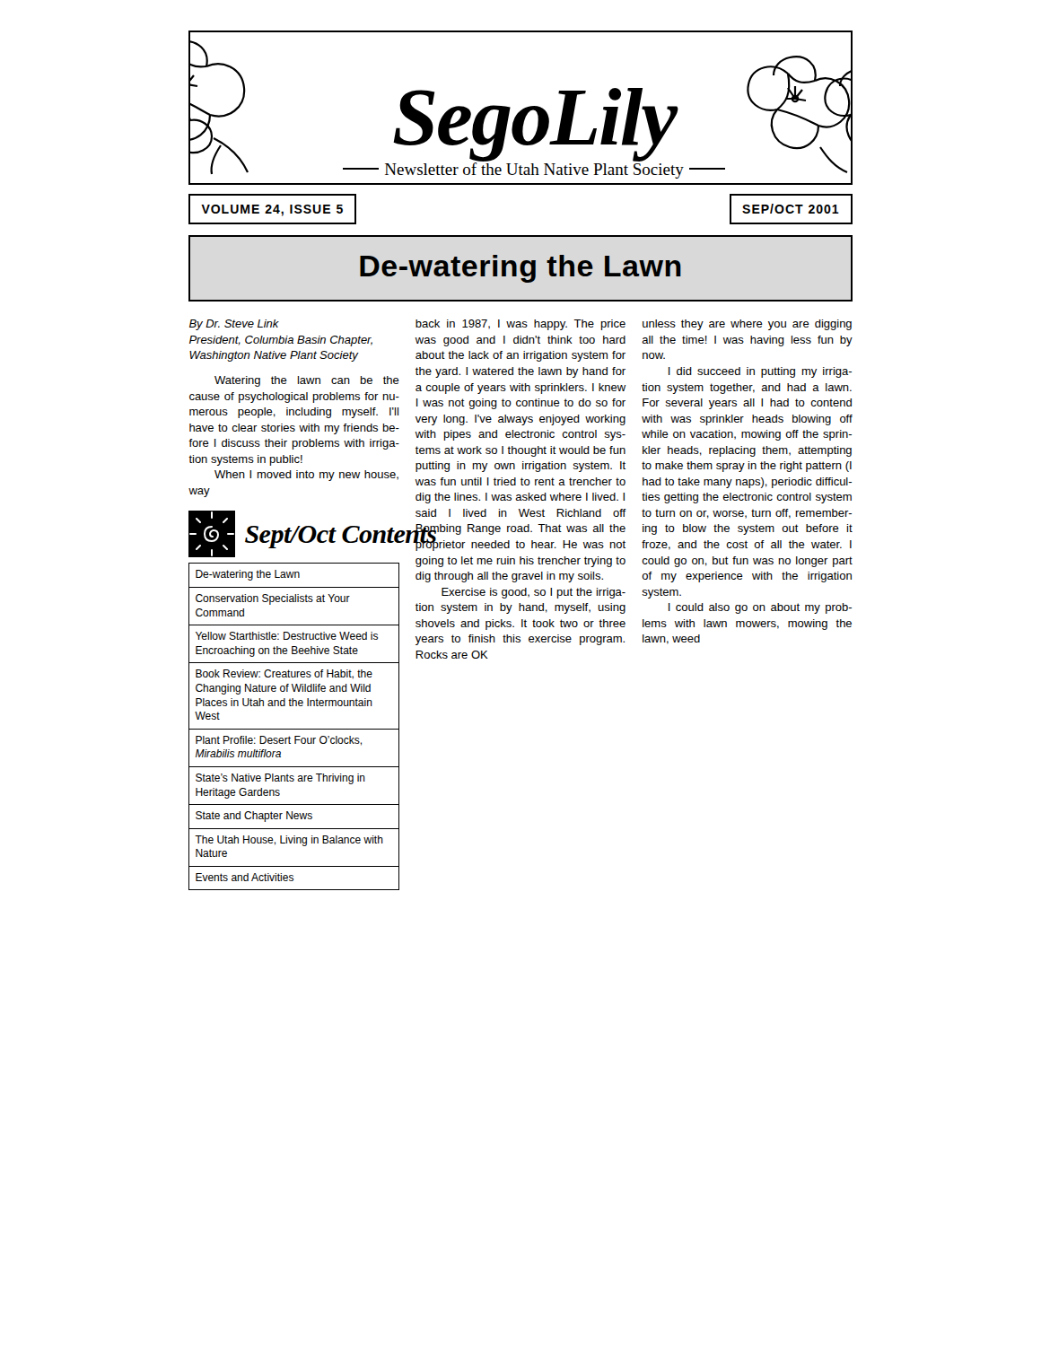SegoLily
Newsletter of the Utah Native Plant Society
VOLUME 24, ISSUE 5
SEP/OCT 2001
De-watering the Lawn
By Dr. Steve Link
President, Columbia Basin Chapter, Washington Native Plant Society
Watering the lawn can be the cause of psychological problems for numerous people, including myself. I'll have to clear stories with my friends before I discuss their problems with irrigation systems in public!
When I moved into my new house, way
Sept/Oct Contents
| De-watering the Lawn |
| Conservation Specialists at Your Command |
| Yellow Starthistle: Destructive Weed is Encroaching on the Beehive State |
| Book Review: Creatures of Habit, the Changing Nature of Wildlife and Wild Places in Utah and the Intermountain West |
| Plant Profile: Desert Four O’clocks, Mirabilis multiflora |
| State’s Native Plants are Thriving in Heritage Gardens |
| State and Chapter News |
| The Utah House, Living in Balance with Nature |
| Events and Activities |
back in 1987, I was happy. The price was good and I didn't think too hard about the lack of an irrigation system for the yard. I watered the lawn by hand for a couple of years with sprinklers. I knew I was not going to continue to do so for very long. I've always enjoyed working with pipes and electronic control systems at work so I thought it would be fun putting in my own irrigation system. It was fun until I tried to rent a trencher to dig the lines. I was asked where I lived. I said I lived in West Richland off Bombing Range road. That was all the proprietor needed to hear. He was not going to let me ruin his trencher trying to dig through all the gravel in my soils.
Exercise is good, so I put the irrigation system in by hand, myself, using shovels and picks. It took two or three years to finish this exercise program. Rocks are OK
unless they are where you are digging all the time! I was having less fun by now.
I did succeed in putting my irrigation system together, and had a lawn. For several years all I had to contend with was sprinkler heads blowing off while on vacation, mowing off the sprinkler heads, replacing them, attempting to make them spray in the right pattern (I had to take many naps), periodic difficulties getting the electronic control system to turn on or, worse, turn off, remembering to blow the system out before it froze, and the cost of all the water. I could go on, but fun was no longer part of my experience with the irrigation system.
I could also go on about my problems with lawn mowers, mowing the lawn, weed